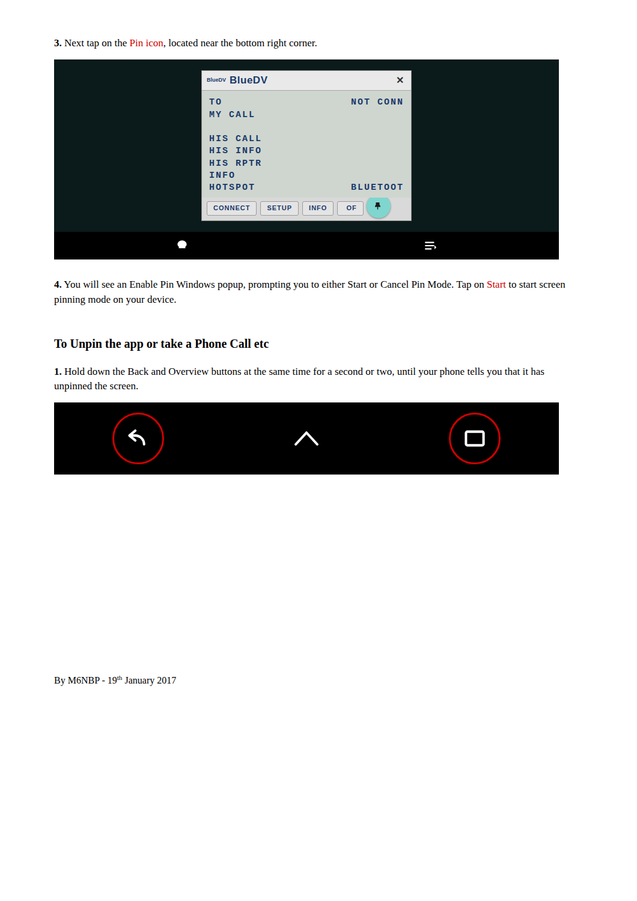3. Next tap on the Pin icon, located near the bottom right corner.
BlueDV BlueDV
✕
TO NOT CONN
MY CALL
HIS CALL
HIS INFO
HIS RPTR
INFO
HOTSPOT BLUETOOT
CONNECT SETUP INFO OF
4. You will see an Enable Pin Windows popup, prompting you to either Start or Cancel Pin Mode. Tap on Start to start screen pinning mode on your device.
To Unpin the app or take a Phone Call etc
1. Hold down the Back and Overview buttons at the same time for a second or two, until your phone tells you that it has unpinned the screen.
By M6NBP - 19th January 2017